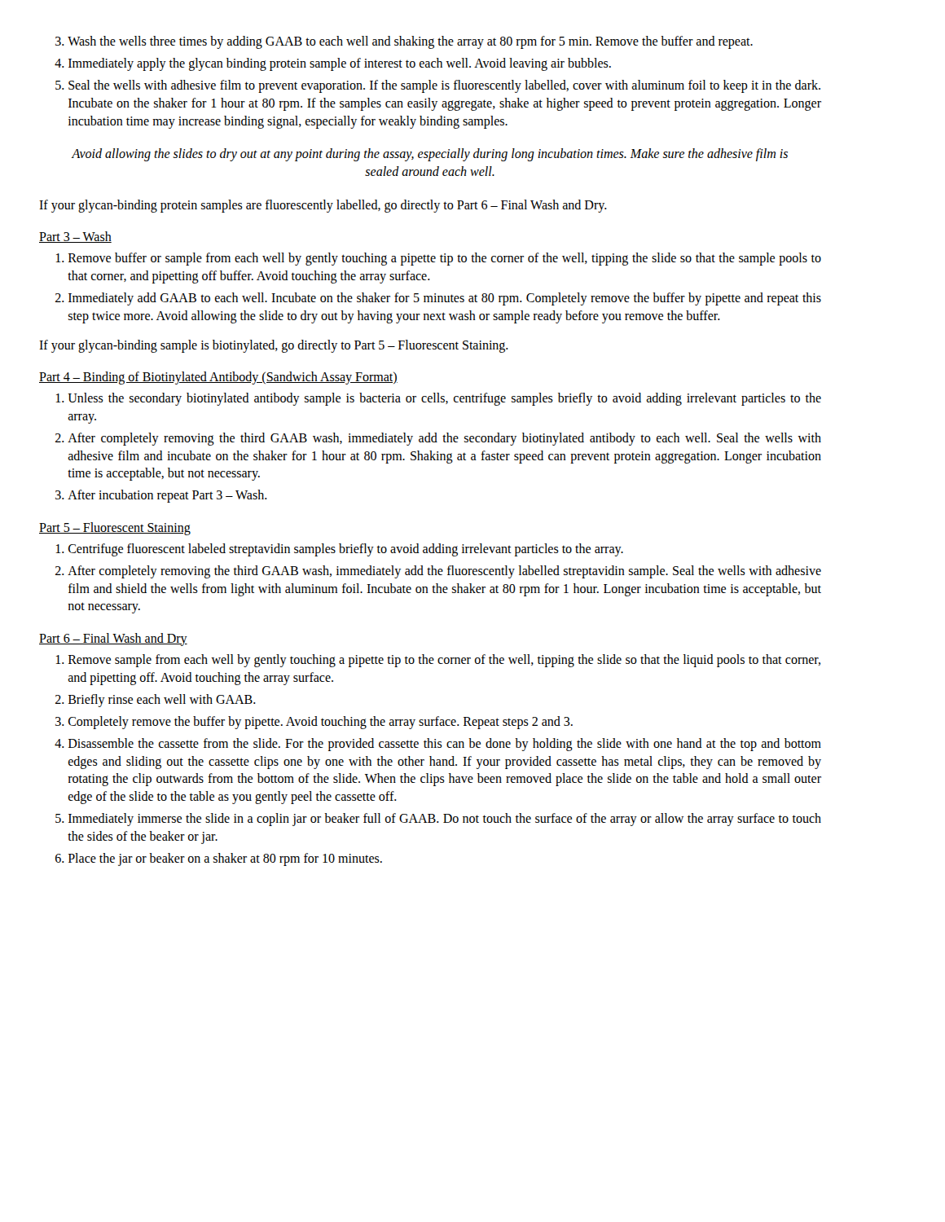Wash the wells three times by adding GAAB to each well and shaking the array at 80 rpm for 5 min. Remove the buffer and repeat.
Immediately apply the glycan binding protein sample of interest to each well. Avoid leaving air bubbles.
Seal the wells with adhesive film to prevent evaporation. If the sample is fluorescently labelled, cover with aluminum foil to keep it in the dark. Incubate on the shaker for 1 hour at 80 rpm. If the samples can easily aggregate, shake at higher speed to prevent protein aggregation. Longer incubation time may increase binding signal, especially for weakly binding samples.
Avoid allowing the slides to dry out at any point during the assay, especially during long incubation times. Make sure the adhesive film is sealed around each well.
If your glycan-binding protein samples are fluorescently labelled, go directly to Part 6 – Final Wash and Dry.
Part 3 – Wash
Remove buffer or sample from each well by gently touching a pipette tip to the corner of the well, tipping the slide so that the sample pools to that corner, and pipetting off buffer. Avoid touching the array surface.
Immediately add GAAB to each well. Incubate on the shaker for 5 minutes at 80 rpm. Completely remove the buffer by pipette and repeat this step twice more. Avoid allowing the slide to dry out by having your next wash or sample ready before you remove the buffer.
If your glycan-binding sample is biotinylated, go directly to Part 5 – Fluorescent Staining.
Part 4 – Binding of Biotinylated Antibody (Sandwich Assay Format)
Unless the secondary biotinylated antibody sample is bacteria or cells, centrifuge samples briefly to avoid adding irrelevant particles to the array.
After completely removing the third GAAB wash, immediately add the secondary biotinylated antibody to each well. Seal the wells with adhesive film and incubate on the shaker for 1 hour at 80 rpm. Shaking at a faster speed can prevent protein aggregation. Longer incubation time is acceptable, but not necessary.
After incubation repeat Part 3 – Wash.
Part 5 – Fluorescent Staining
Centrifuge fluorescent labeled streptavidin samples briefly to avoid adding irrelevant particles to the array.
After completely removing the third GAAB wash, immediately add the fluorescently labelled streptavidin sample. Seal the wells with adhesive film and shield the wells from light with aluminum foil. Incubate on the shaker at 80 rpm for 1 hour. Longer incubation time is acceptable, but not necessary.
Part 6 – Final Wash and Dry
Remove sample from each well by gently touching a pipette tip to the corner of the well, tipping the slide so that the liquid pools to that corner, and pipetting off. Avoid touching the array surface.
Briefly rinse each well with GAAB.
Completely remove the buffer by pipette. Avoid touching the array surface. Repeat steps 2 and 3.
Disassemble the cassette from the slide. For the provided cassette this can be done by holding the slide with one hand at the top and bottom edges and sliding out the cassette clips one by one with the other hand. If your provided cassette has metal clips, they can be removed by rotating the clip outwards from the bottom of the slide. When the clips have been removed place the slide on the table and hold a small outer edge of the slide to the table as you gently peel the cassette off.
Immediately immerse the slide in a coplin jar or beaker full of GAAB. Do not touch the surface of the array or allow the array surface to touch the sides of the beaker or jar.
Place the jar or beaker on a shaker at 80 rpm for 10 minutes.